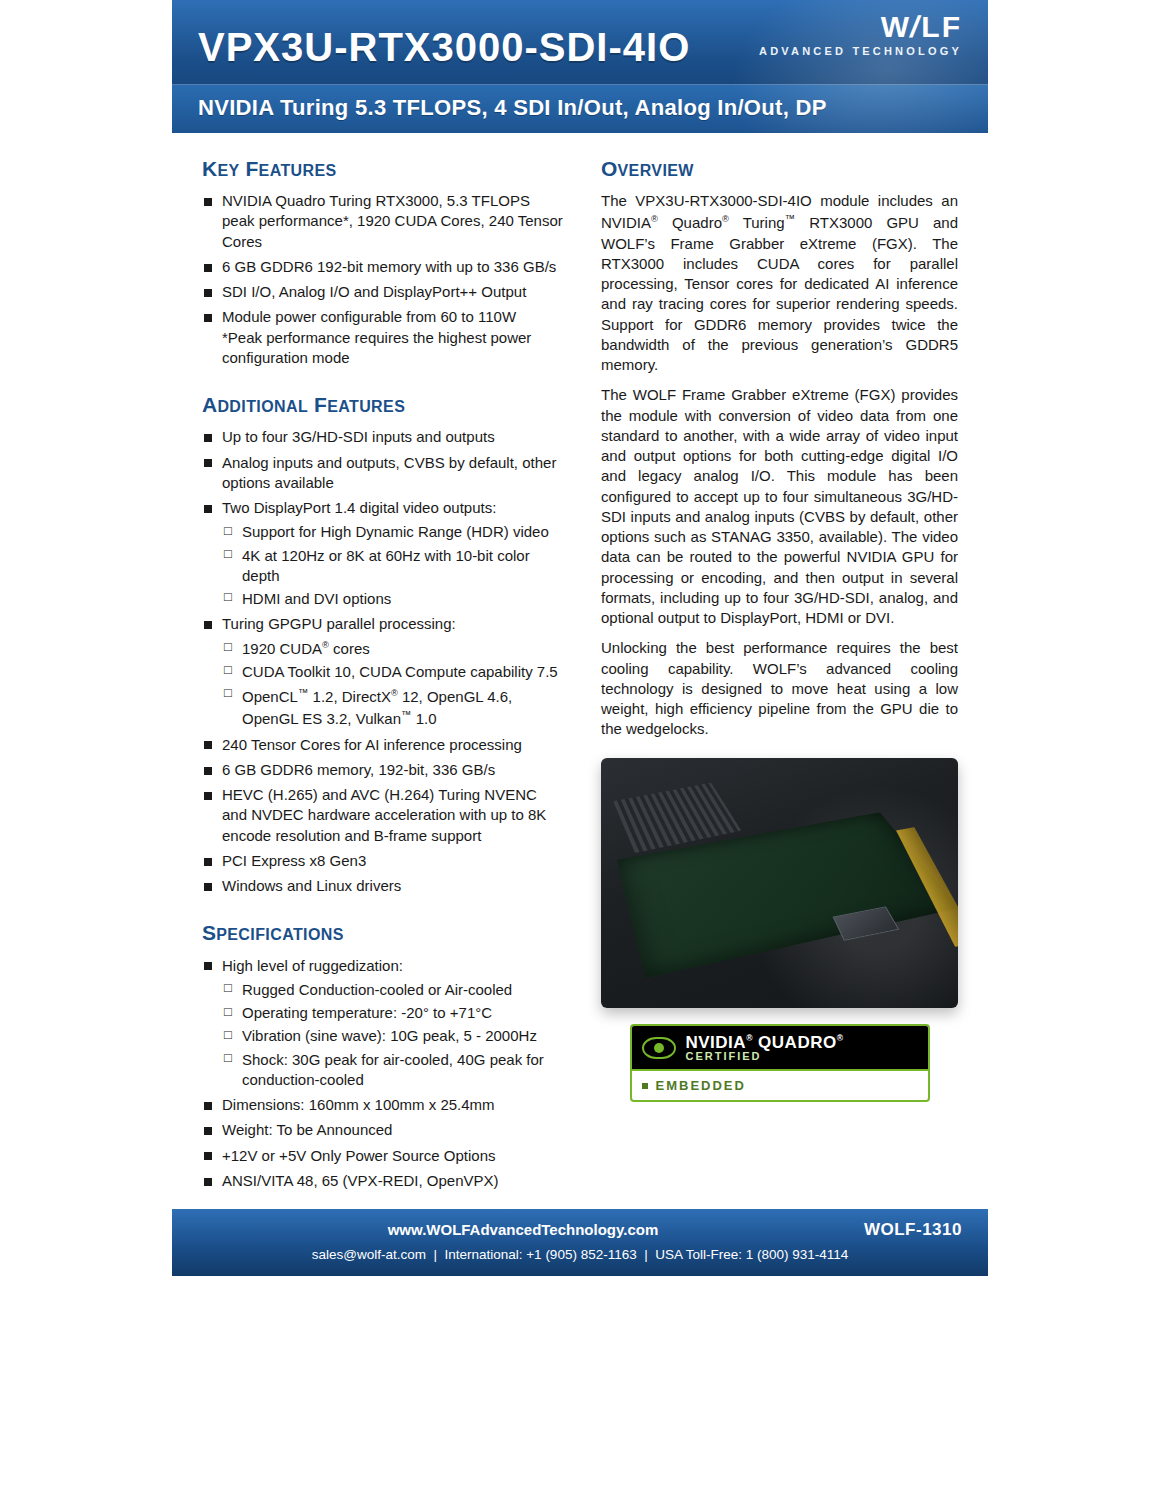W/LF ADVANCED TECHNOLOGY
VPX3U-RTX3000-SDI-4IO
NVIDIA Turing 5.3 TFLOPS, 4 SDI In/Out, Analog In/Out, DP
KEY FEATURES
NVIDIA Quadro Turing RTX3000, 5.3 TFLOPS peak performance*, 1920 CUDA Cores, 240 Tensor Cores
6 GB GDDR6 192-bit memory with up to 336 GB/s
SDI I/O, Analog I/O and DisplayPort++ Output
Module power configurable from 60 to 110W
*Peak performance requires the highest power configuration mode
ADDITIONAL FEATURES
Up to four 3G/HD-SDI inputs and outputs
Analog inputs and outputs, CVBS by default, other options available
Two DisplayPort 1.4 digital video outputs:
Support for High Dynamic Range (HDR) video
4K at 120Hz or 8K at 60Hz with 10-bit color depth
HDMI and DVI options
Turing GPGPU parallel processing:
1920 CUDA® cores
CUDA Toolkit 10, CUDA Compute capability 7.5
OpenCL™ 1.2, DirectX® 12, OpenGL 4.6, OpenGL ES 3.2, Vulkan™ 1.0
240 Tensor Cores for AI inference processing
6 GB GDDR6 memory, 192-bit, 336 GB/s
HEVC (H.265) and AVC (H.264) Turing NVENC and NVDEC hardware acceleration with up to 8K encode resolution and B-frame support
PCI Express x8 Gen3
Windows and Linux drivers
SPECIFICATIONS
High level of ruggedization:
Rugged Conduction-cooled or Air-cooled
Operating temperature: -20° to +71°C
Vibration (sine wave): 10G peak, 5 - 2000Hz
Shock: 30G peak for air-cooled, 40G peak for conduction-cooled
Dimensions: 160mm x 100mm x 25.4mm
Weight: To be Announced
+12V or +5V Only Power Source Options
ANSI/VITA 48, 65 (VPX-REDI, OpenVPX)
OVERVIEW
The VPX3U-RTX3000-SDI-4IO module includes an NVIDIA® Quadro® Turing™ RTX3000 GPU and WOLF’s Frame Grabber eXtreme (FGX). The RTX3000 includes CUDA cores for parallel processing, Tensor cores for dedicated AI inference and ray tracing cores for superior rendering speeds. Support for GDDR6 memory provides twice the bandwidth of the previous generation’s GDDR5 memory.
The WOLF Frame Grabber eXtreme (FGX) provides the module with conversion of video data from one standard to another, with a wide array of video input and output options for both cutting-edge digital I/O and legacy analog I/O. This module has been configured to accept up to four simultaneous 3G/HD-SDI inputs and analog inputs (CVBS by default, other options such as STANAG 3350, available). The video data can be routed to the powerful NVIDIA GPU for processing or encoding, and then output in several formats, including up to four 3G/HD-SDI, analog, and optional output to DisplayPort, HDMI or DVI.
Unlocking the best performance requires the best cooling capability. WOLF’s advanced cooling technology is designed to move heat using a low weight, high efficiency pipeline from the GPU die to the wedgelocks.
NVIDIA® QUADRO®
CERTIFIED
EMBEDDED
www.WOLFAdvancedTechnology.com WOLF-1310
sales@wolf-at.com | International: +1 (905) 852-1163 | USA Toll-Free: 1 (800) 931-4114